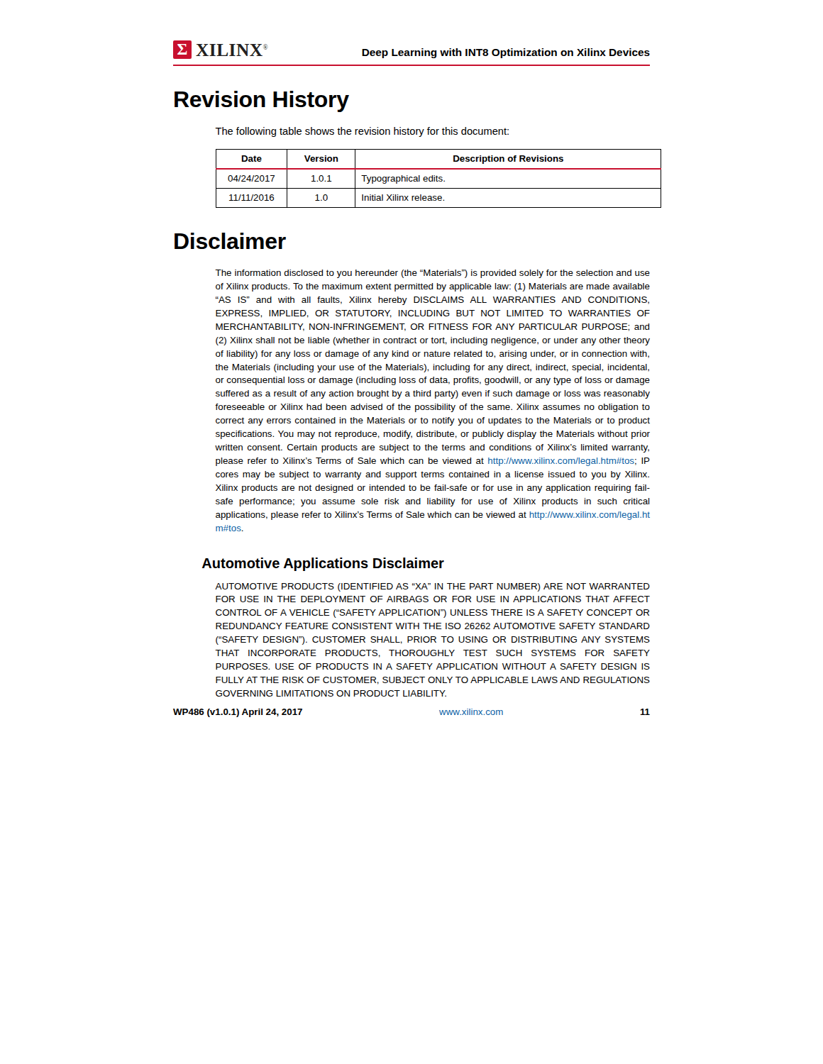Σ
XILINX®
Deep Learning with INT8 Optimization on Xilinx Devices
Revision History
The following table shows the revision history for this document:
| Date | Version | Description of Revisions |
| --- | --- | --- |
| 04/24/2017 | 1.0.1 | Typographical edits. |
| 11/11/2016 | 1.0 | Initial Xilinx release. |
Disclaimer
The information disclosed to you hereunder (the “Materials”) is provided solely for the selection and use of Xilinx products. To the maximum extent permitted by applicable law: (1) Materials are made available “AS IS” and with all faults, Xilinx hereby DISCLAIMS ALL WARRANTIES AND CONDITIONS, EXPRESS, IMPLIED, OR STATUTORY, INCLUDING BUT NOT LIMITED TO WARRANTIES OF MERCHANTABILITY, NON-INFRINGEMENT, OR FITNESS FOR ANY PARTICULAR PURPOSE; and (2) Xilinx shall not be liable (whether in contract or tort, including negligence, or under any other theory of liability) for any loss or damage of any kind or nature related to, arising under, or in connection with, the Materials (including your use of the Materials), including for any direct, indirect, special, incidental, or consequential loss or damage (including loss of data, profits, goodwill, or any type of loss or damage suffered as a result of any action brought by a third party) even if such damage or loss was reasonably foreseeable or Xilinx had been advised of the possibility of the same. Xilinx assumes no obligation to correct any errors contained in the Materials or to notify you of updates to the Materials or to product specifications. You may not reproduce, modify, distribute, or publicly display the Materials without prior written consent. Certain products are subject to the terms and conditions of Xilinx’s limited warranty, please refer to Xilinx’s Terms of Sale which can be viewed at http://www.xilinx.com/legal.htm#tos; IP cores may be subject to warranty and support terms contained in a license issued to you by Xilinx. Xilinx products are not designed or intended to be fail-safe or for use in any application requiring fail-safe performance; you assume sole risk and liability for use of Xilinx products in such critical applications, please refer to Xilinx’s Terms of Sale which can be viewed at http://www.xilinx.com/legal.htm#tos.
Automotive Applications Disclaimer
AUTOMOTIVE PRODUCTS (IDENTIFIED AS “XA” IN THE PART NUMBER) ARE NOT WARRANTED FOR USE IN THE DEPLOYMENT OF AIRBAGS OR FOR USE IN APPLICATIONS THAT AFFECT CONTROL OF A VEHICLE (“SAFETY APPLICATION”) UNLESS THERE IS A SAFETY CONCEPT OR REDUNDANCY FEATURE CONSISTENT WITH THE ISO 26262 AUTOMOTIVE SAFETY STANDARD (“SAFETY DESIGN”). CUSTOMER SHALL, PRIOR TO USING OR DISTRIBUTING ANY SYSTEMS THAT INCORPORATE PRODUCTS, THOROUGHLY TEST SUCH SYSTEMS FOR SAFETY PURPOSES. USE OF PRODUCTS IN A SAFETY APPLICATION WITHOUT A SAFETY DESIGN IS FULLY AT THE RISK OF CUSTOMER, SUBJECT ONLY TO APPLICABLE LAWS AND REGULATIONS GOVERNING LIMITATIONS ON PRODUCT LIABILITY.
WP486 (v1.0.1) April 24, 2017
www.xilinx.com
11